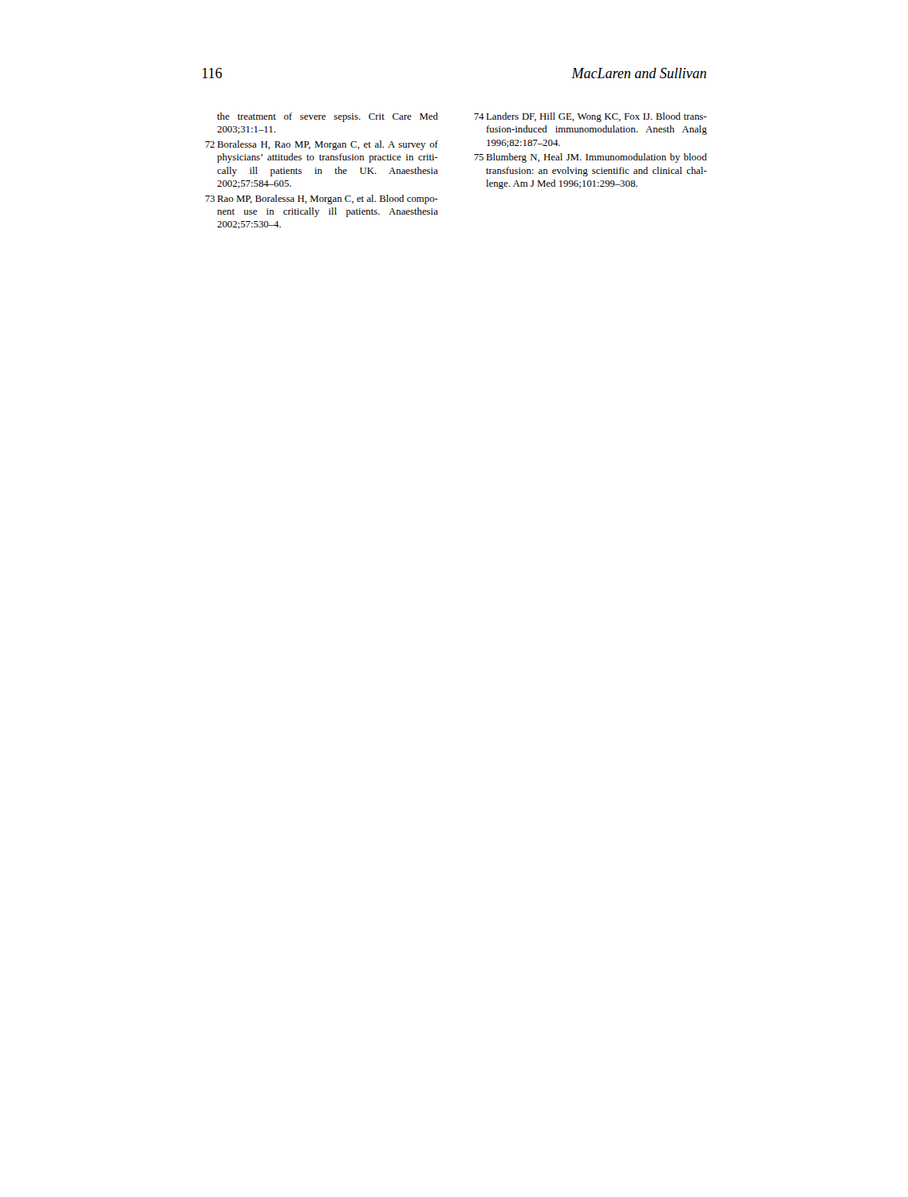116
MacLaren and Sullivan
the treatment of severe sepsis. Crit Care Med 2003;31:1–11.
72 Boralessa H, Rao MP, Morgan C, et al. A survey of physicians’ attitudes to transfusion practice in critically ill patients in the UK. Anaesthesia 2002;57:584–605.
73 Rao MP, Boralessa H, Morgan C, et al. Blood component use in critically ill patients. Anaesthesia 2002;57:530–4.
74 Landers DF, Hill GE, Wong KC, Fox IJ. Blood transfusion-induced immunomodulation. Anesth Analg 1996;82:187–204.
75 Blumberg N, Heal JM. Immunomodulation by blood transfusion: an evolving scientific and clinical challenge. Am J Med 1996;101:299–308.